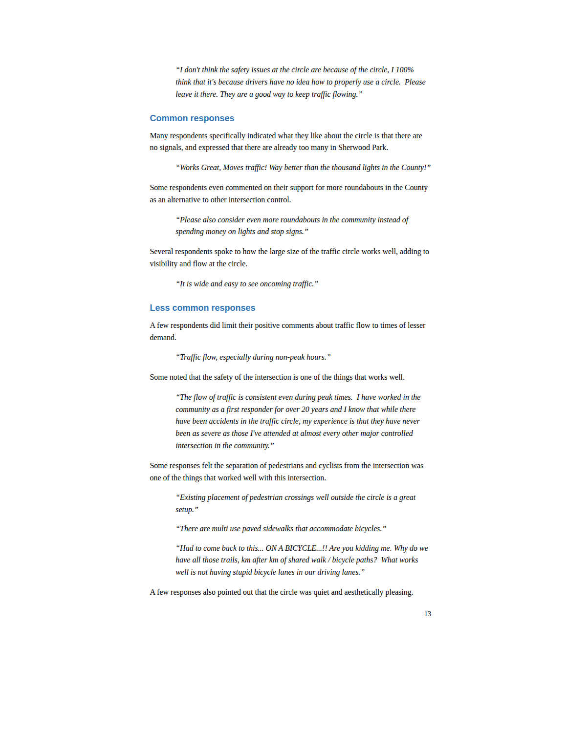“I don't think the safety issues at the circle are because of the circle, I 100% think that it's because drivers have no idea how to properly use a circle. Please leave it there. They are a good way to keep traffic flowing.”
Common responses
Many respondents specifically indicated what they like about the circle is that there are no signals, and expressed that there are already too many in Sherwood Park.
“Works Great, Moves traffic! Way better than the thousand lights in the County!”
Some respondents even commented on their support for more roundabouts in the County as an alternative to other intersection control.
“Please also consider even more roundabouts in the community instead of spending money on lights and stop signs.”
Several respondents spoke to how the large size of the traffic circle works well, adding to visibility and flow at the circle.
“It is wide and easy to see oncoming traffic.”
Less common responses
A few respondents did limit their positive comments about traffic flow to times of lesser demand.
“Traffic flow, especially during non-peak hours.”
Some noted that the safety of the intersection is one of the things that works well.
“The flow of traffic is consistent even during peak times. I have worked in the community as a first responder for over 20 years and I know that while there have been accidents in the traffic circle, my experience is that they have never been as severe as those I've attended at almost every other major controlled intersection in the community.”
Some responses felt the separation of pedestrians and cyclists from the intersection was one of the things that worked well with this intersection.
“Existing placement of pedestrian crossings well outside the circle is a great setup.”
“There are multi use paved sidewalks that accommodate bicycles.”
“Had to come back to this... ON A BICYCLE...!! Are you kidding me. Why do we have all those trails, km after km of shared walk / bicycle paths? What works well is not having stupid bicycle lanes in our driving lanes.”
A few responses also pointed out that the circle was quiet and aesthetically pleasing.
13